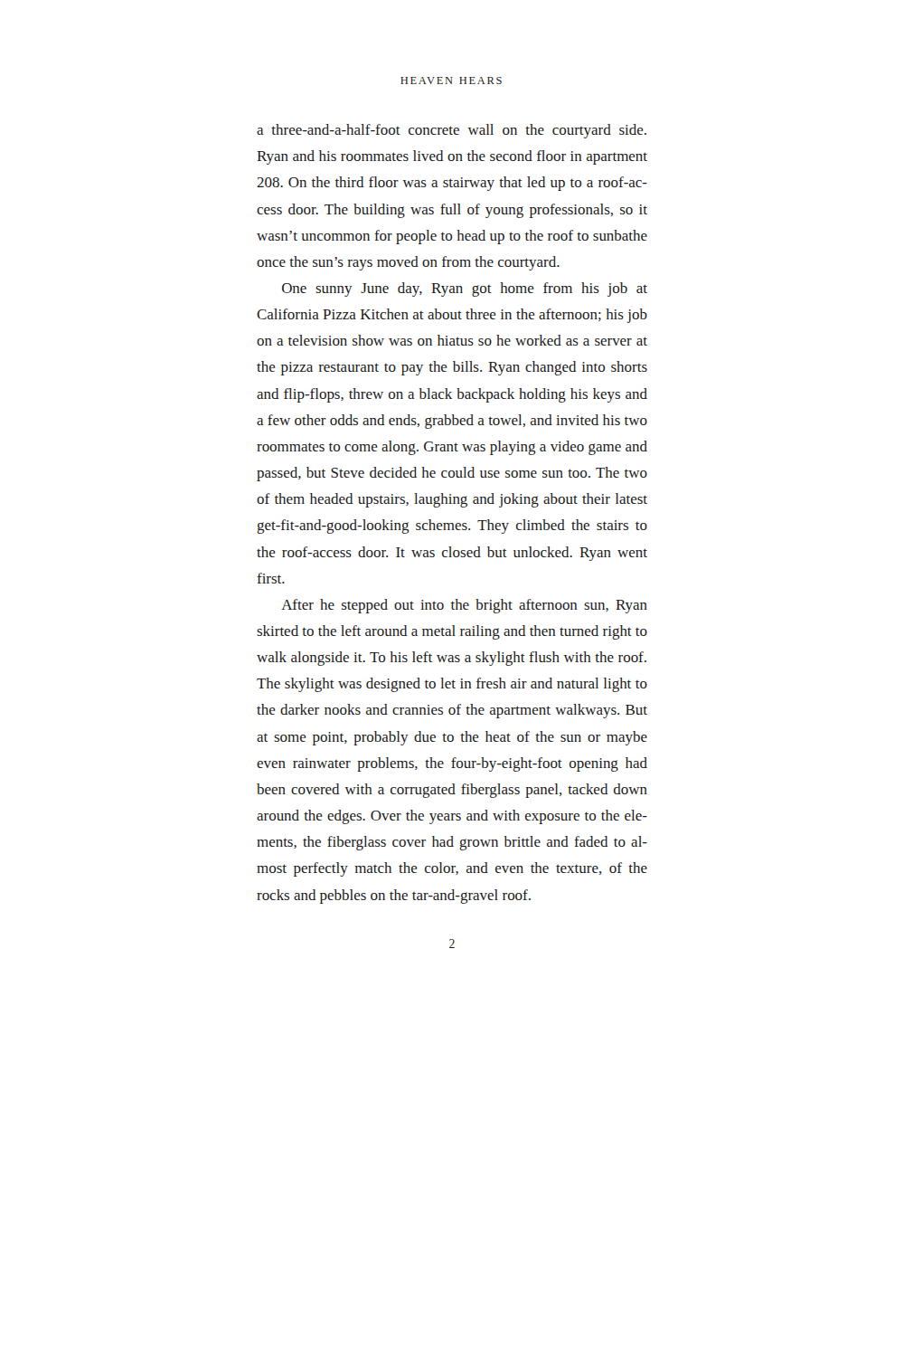Heaven Hears
a three-and-a-half-foot concrete wall on the courtyard side. Ryan and his roommates lived on the second floor in apartment 208. On the third floor was a stairway that led up to a roof-access door. The building was full of young professionals, so it wasn’t uncommon for people to head up to the roof to sunbathe once the sun’s rays moved on from the courtyard.
One sunny June day, Ryan got home from his job at California Pizza Kitchen at about three in the afternoon; his job on a television show was on hiatus so he worked as a server at the pizza restaurant to pay the bills. Ryan changed into shorts and flip-flops, threw on a black backpack holding his keys and a few other odds and ends, grabbed a towel, and invited his two roommates to come along. Grant was playing a video game and passed, but Steve decided he could use some sun too. The two of them headed upstairs, laughing and joking about their latest get-fit-and-good-looking schemes. They climbed the stairs to the roof-access door. It was closed but unlocked. Ryan went first.
After he stepped out into the bright afternoon sun, Ryan skirted to the left around a metal railing and then turned right to walk alongside it. To his left was a skylight flush with the roof. The skylight was designed to let in fresh air and natural light to the darker nooks and crannies of the apartment walkways. But at some point, probably due to the heat of the sun or maybe even rainwater problems, the four-by-eight-foot opening had been covered with a corrugated fiberglass panel, tacked down around the edges. Over the years and with exposure to the elements, the fiberglass cover had grown brittle and faded to almost perfectly match the color, and even the texture, of the rocks and pebbles on the tar-and-gravel roof.
2